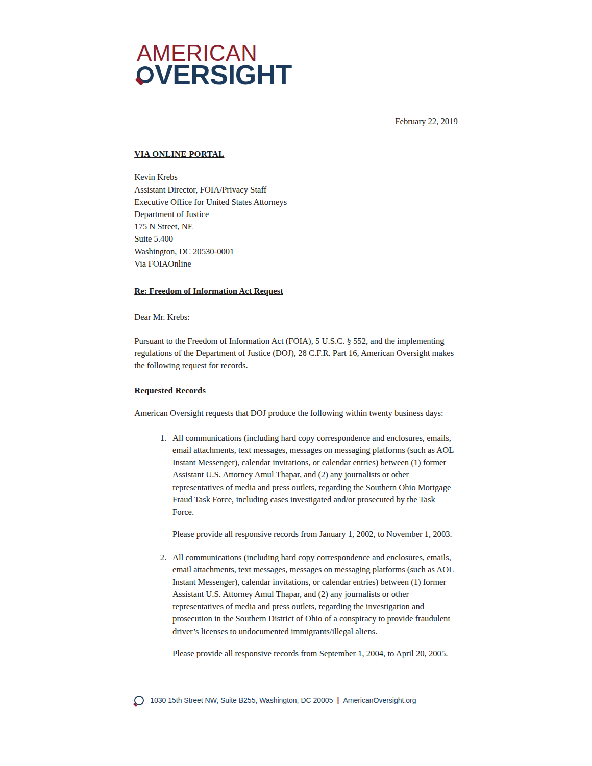AMERICAN
VERSIGHT
February 22, 2019
VIA ONLINE PORTAL
Kevin Krebs
Assistant Director, FOIA/Privacy Staff
Executive Office for United States Attorneys
Department of Justice
175 N Street, NE
Suite 5.400
Washington, DC 20530-0001
Via FOIAOnline
Re: Freedom of Information Act Request
Dear Mr. Krebs:
Pursuant to the Freedom of Information Act (FOIA), 5 U.S.C. § 552, and the implementing regulations of the Department of Justice (DOJ), 28 C.F.R. Part 16, American Oversight makes the following request for records.
Requested Records
American Oversight requests that DOJ produce the following within twenty business days:
All communications (including hard copy correspondence and enclosures, emails, email attachments, text messages, messages on messaging platforms (such as AOL Instant Messenger), calendar invitations, or calendar entries) between (1) former Assistant U.S. Attorney Amul Thapar, and (2) any journalists or other representatives of media and press outlets, regarding the Southern Ohio Mortgage Fraud Task Force, including cases investigated and/or prosecuted by the Task Force.
Please provide all responsive records from January 1, 2002, to November 1, 2003.
All communications (including hard copy correspondence and enclosures, emails, email attachments, text messages, messages on messaging platforms (such as AOL Instant Messenger), calendar invitations, or calendar entries) between (1) former Assistant U.S. Attorney Amul Thapar, and (2) any journalists or other representatives of media and press outlets, regarding the investigation and prosecution in the Southern District of Ohio of a conspiracy to provide fraudulent driver’s licenses to undocumented immigrants/illegal aliens.
Please provide all responsive records from September 1, 2004, to April 20, 2005.
1030 15th Street NW, Suite B255, Washington, DC 20005 | AmericanOversight.org